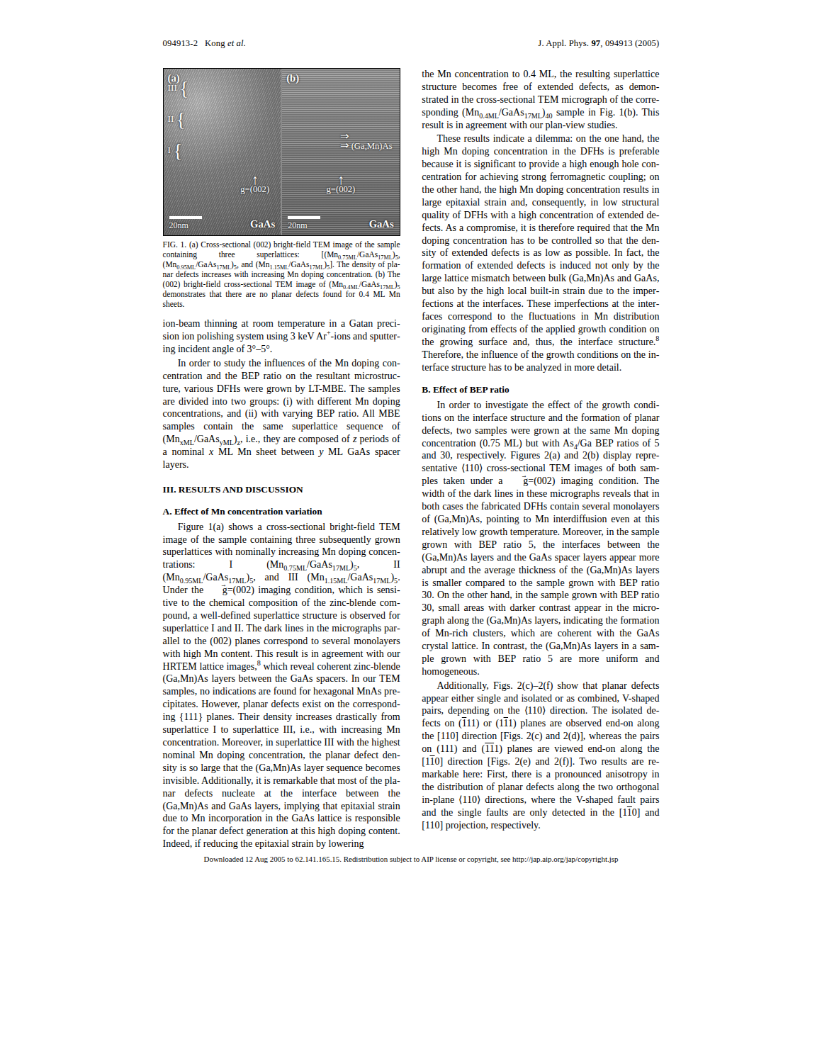094913-2 Kong et al.
J. Appl. Phys. 97, 094913 (2005)
(a)
III {
II {
I {
↑g=(002)
20nm
GaAs
(b)
⇒
⇒(Ga,Mn)As
↑g=(002)
20nm
GaAs
FIG. 1. (a) Cross-sectional (002) bright-field TEM image of the sample containing three superlattices: [(Mn0.75ML/GaAs17ML)5, (Mn0.95ML/GaAs17ML)5, and (Mn1.15ML/GaAs17ML)5]. The density of planar defects increases with increasing Mn doping concentration. (b) The (002) bright-field cross-sectional TEM image of (Mn0.4ML/GaAs17ML)5 demonstrates that there are no planar defects found for 0.4 ML Mn sheets.
ion-beam thinning at room temperature in a Gatan precision ion polishing system using 3 keV Ar+-ions and sputtering incident angle of 3°–5°.
In order to study the influences of the Mn doping concentration and the BEP ratio on the resultant microstructure, various DFHs were grown by LT-MBE. The samples are divided into two groups: (i) with different Mn doping concentrations, and (ii) with varying BEP ratio. All MBE samples contain the same superlattice sequence of (MnxML/GaAsyML)z, i.e., they are composed of z periods of a nominal x ML Mn sheet between y ML GaAs spacer layers.
III. RESULTS AND DISCUSSION
A. Effect of Mn concentration variation
Figure 1(a) shows a cross-sectional bright-field TEM image of the sample containing three subsequently grown superlattices with nominally increasing Mn doping concentrations: I (Mn0.75ML/GaAs17ML)5, II (Mn0.95ML/GaAs17ML)5, and III (Mn1.15ML/GaAs17ML)5. Under the g=(002) imaging condition, which is sensitive to the chemical composition of the zinc-blende compound, a well-defined superlattice structure is observed for superlattice I and II. The dark lines in the micrographs parallel to the (002) planes correspond to several monolayers with high Mn content. This result is in agreement with our HRTEM lattice images,8 which reveal coherent zinc-blende (Ga,Mn)As layers between the GaAs spacers. In our TEM samples, no indications are found for hexagonal MnAs precipitates. However, planar defects exist on the corresponding {111} planes. Their density increases drastically from superlattice I to superlattice III, i.e., with increasing Mn concentration. Moreover, in superlattice III with the highest nominal Mn doping concentration, the planar defect density is so large that the (Ga,Mn)As layer sequence becomes invisible. Additionally, it is remarkable that most of the planar defects nucleate at the interface between the (Ga,Mn)As and GaAs layers, implying that epitaxial strain due to Mn incorporation in the GaAs lattice is responsible for the planar defect generation at this high doping content. Indeed, if reducing the epitaxial strain by lowering
the Mn concentration to 0.4 ML, the resulting superlattice structure becomes free of extended defects, as demonstrated in the cross-sectional TEM micrograph of the corresponding (Mn0.4ML/GaAs17ML)40 sample in Fig. 1(b). This result is in agreement with our plan-view studies.
These results indicate a dilemma: on the one hand, the high Mn doping concentration in the DFHs is preferable because it is significant to provide a high enough hole concentration for achieving strong ferromagnetic coupling; on the other hand, the high Mn doping concentration results in large epitaxial strain and, consequently, in low structural quality of DFHs with a high concentration of extended defects. As a compromise, it is therefore required that the Mn doping concentration has to be controlled so that the density of extended defects is as low as possible. In fact, the formation of extended defects is induced not only by the large lattice mismatch between bulk (Ga,Mn)As and GaAs, but also by the high local built-in strain due to the imperfections at the interfaces. These imperfections at the interfaces correspond to the fluctuations in Mn distribution originating from effects of the applied growth condition on the growing surface and, thus, the interface structure.8 Therefore, the influence of the growth conditions on the interface structure has to be analyzed in more detail.
B. Effect of BEP ratio
In order to investigate the effect of the growth conditions on the interface structure and the formation of planar defects, two samples were grown at the same Mn doping concentration (0.75 ML) but with As4/Ga BEP ratios of 5 and 30, respectively. Figures 2(a) and 2(b) display representative ⟨110⟩ cross-sectional TEM images of both samples taken under a g=(002) imaging condition. The width of the dark lines in these micrographs reveals that in both cases the fabricated DFHs contain several monolayers of (Ga,Mn)As, pointing to Mn interdiffusion even at this relatively low growth temperature. Moreover, in the sample grown with BEP ratio 5, the interfaces between the (Ga,Mn)As layers and the GaAs spacer layers appear more abrupt and the average thickness of the (Ga,Mn)As layers is smaller compared to the sample grown with BEP ratio 30. On the other hand, in the sample grown with BEP ratio 30, small areas with darker contrast appear in the micrograph along the (Ga,Mn)As layers, indicating the formation of Mn-rich clusters, which are coherent with the GaAs crystal lattice. In contrast, the (Ga,Mn)As layers in a sample grown with BEP ratio 5 are more uniform and homogeneous.
Additionally, Figs. 2(c)–2(f) show that planar defects appear either single and isolated or as combined, V-shaped pairs, depending on the ⟨110⟩ direction. The isolated defects on (111) or (111) planes are observed end-on along the [110] direction [Figs. 2(c) and 2(d)], whereas the pairs on (111) and (111) planes are viewed end-on along the [110] direction [Figs. 2(e) and 2(f)]. Two results are remarkable here: First, there is a pronounced anisotropy in the distribution of planar defects along the two orthogonal in-plane ⟨110⟩ directions, where the V-shaped fault pairs and the single faults are only detected in the [110] and [110] projection, respectively.
Downloaded 12 Aug 2005 to 62.141.165.15. Redistribution subject to AIP license or copyright, see http://jap.aip.org/jap/copyright.jsp